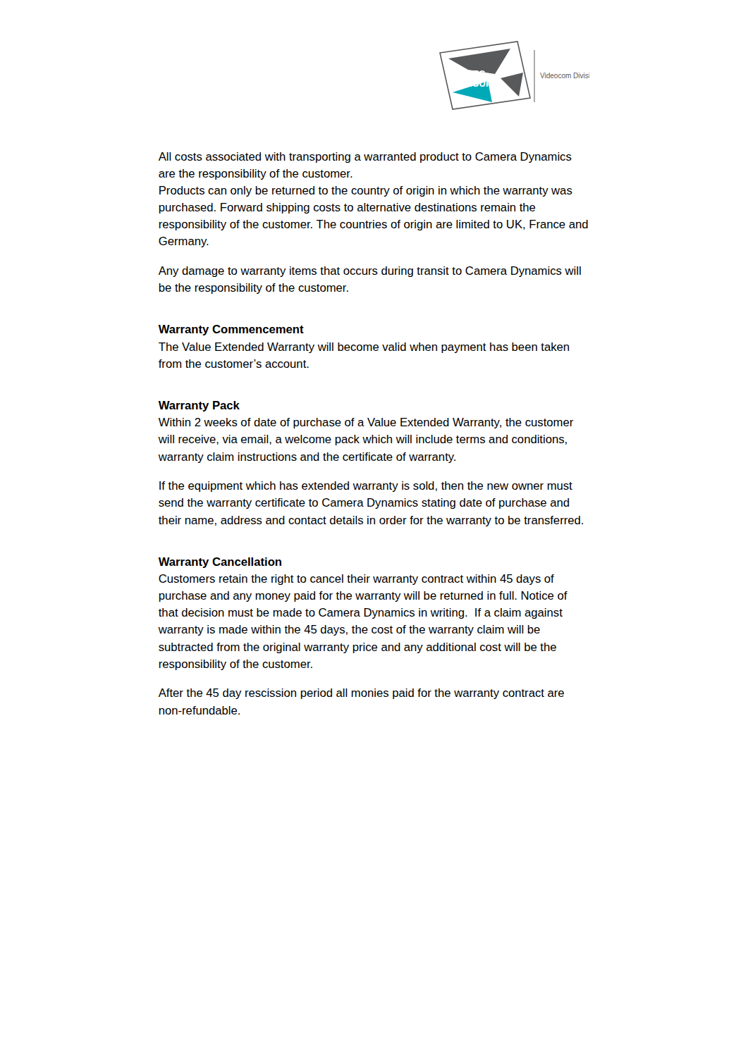VITEC GROUP Videocom Division
All costs associated with transporting a warranted product to Camera Dynamics are the responsibility of the customer.
Products can only be returned to the country of origin in which the warranty was purchased. Forward shipping costs to alternative destinations remain the responsibility of the customer. The countries of origin are limited to UK, France and Germany.
Any damage to warranty items that occurs during transit to Camera Dynamics will be the responsibility of the customer.
Warranty Commencement
The Value Extended Warranty will become valid when payment has been taken from the customer’s account.
Warranty Pack
Within 2 weeks of date of purchase of a Value Extended Warranty, the customer will receive, via email, a welcome pack which will include terms and conditions, warranty claim instructions and the certificate of warranty.
If the equipment which has extended warranty is sold, then the new owner must send the warranty certificate to Camera Dynamics stating date of purchase and their name, address and contact details in order for the warranty to be transferred.
Warranty Cancellation
Customers retain the right to cancel their warranty contract within 45 days of purchase and any money paid for the warranty will be returned in full. Notice of that decision must be made to Camera Dynamics in writing. If a claim against warranty is made within the 45 days, the cost of the warranty claim will be subtracted from the original warranty price and any additional cost will be the responsibility of the customer.
After the 45 day rescission period all monies paid for the warranty contract are non-refundable.